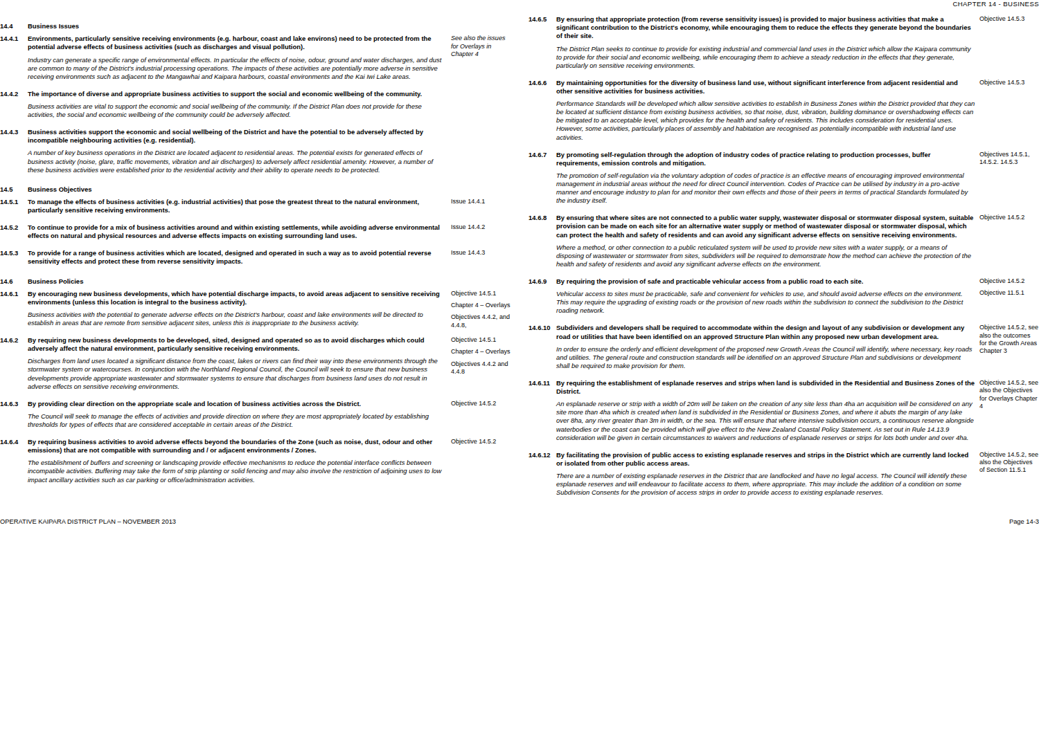CHAPTER 14 - BUSINESS
14.4
Business Issues
14.4.1
Environments, particularly sensitive receiving environments (e.g. harbour, coast and lake environs) need to be protected from the potential adverse effects of business activities (such as discharges and visual pollution).
Industry can generate a specific range of environmental effects. In particular the effects of noise, odour, ground and water discharges, and dust are common to many of the District's industrial processing operations. The impacts of these activities are potentially more adverse in sensitive receiving environments such as adjacent to the Mangawhai and Kaipara harbours, coastal environments and the Kai Iwi Lake areas.
See also the issues for Overlays in Chapter 4
14.4.2
The importance of diverse and appropriate business activities to support the social and economic wellbeing of the community.
Business activities are vital to support the economic and social wellbeing of the community. If the District Plan does not provide for these activities, the social and economic wellbeing of the community could be adversely affected.
14.4.3
Business activities support the economic and social wellbeing of the District and have the potential to be adversely affected by incompatible neighbouring activities (e.g. residential).
A number of key business operations in the District are located adjacent to residential areas. The potential exists for generated effects of business activity (noise, glare, traffic movements, vibration and air discharges) to adversely affect residential amenity. However, a number of these business activities were established prior to the residential activity and their ability to operate needs to be protected.
14.5
Business Objectives
14.5.1
To manage the effects of business activities (e.g. industrial activities) that pose the greatest threat to the natural environment, particularly sensitive receiving environments.
Issue 14.4.1
14.5.2
To continue to provide for a mix of business activities around and within existing settlements, while avoiding adverse environmental effects on natural and physical resources and adverse effects impacts on existing surrounding land uses.
Issue 14.4.2
14.5.3
To provide for a range of business activities which are located, designed and operated in such a way as to avoid potential reverse sensitivity effects and protect these from reverse sensitivity impacts.
Issue 14.4.3
14.6
Business Policies
14.6.1
By encouraging new business developments, which have potential discharge impacts, to avoid areas adjacent to sensitive receiving environments (unless this location is integral to the business activity).
Business activities with the potential to generate adverse effects on the District's harbour, coast and lake environments will be directed to establish in areas that are remote from sensitive adjacent sites, unless this is inappropriate to the business activity.
Objective 14.5.1
Chapter 4 – Overlays
Objectives 4.4.2, and 4.4.8,
14.6.2
By requiring new business developments to be developed, sited, designed and operated so as to avoid discharges which could adversely affect the natural environment, particularly sensitive receiving environments.
Discharges from land uses located a significant distance from the coast, lakes or rivers can find their way into these environments through the stormwater system or watercourses. In conjunction with the Northland Regional Council, the Council will seek to ensure that new business developments provide appropriate wastewater and stormwater systems to ensure that discharges from business land uses do not result in adverse effects on sensitive receiving environments.
Objective 14.5.1
Chapter 4 – Overlays
Objectives 4.4.2 and 4.4.8
14.6.3
By providing clear direction on the appropriate scale and location of business activities across the District.
The Council will seek to manage the effects of activities and provide direction on where they are most appropriately located by establishing thresholds for types of effects that are considered acceptable in certain areas of the District.
Objective 14.5.2
14.6.4
By requiring business activities to avoid adverse effects beyond the boundaries of the Zone (such as noise, dust, odour and other emissions) that are not compatible with surrounding and / or adjacent environments / Zones.
The establishment of buffers and screening or landscaping provide effective mechanisms to reduce the potential interface conflicts between incompatible activities. Buffering may take the form of strip planting or solid fencing and may also involve the restriction of adjoining uses to low impact ancillary activities such as car parking or office/administration activities.
Objective 14.5.2
14.6.5
By ensuring that appropriate protection (from reverse sensitivity issues) is provided to major business activities that make a significant contribution to the District's economy, while encouraging them to reduce the effects they generate beyond the boundaries of their site.
The District Plan seeks to continue to provide for existing industrial and commercial land uses in the District which allow the Kaipara community to provide for their social and economic wellbeing, while encouraging them to achieve a steady reduction in the effects that they generate, particularly on sensitive receiving environments.
Objective 14.5.3
14.6.6
By maintaining opportunities for the diversity of business land use, without significant interference from adjacent residential and other sensitive activities for business activities.
Performance Standards will be developed which allow sensitive activities to establish in Business Zones within the District provided that they can be located at sufficient distance from existing business activities, so that noise, dust, vibration, building dominance or overshadowing effects can be mitigated to an acceptable level, which provides for the health and safety of residents. This includes consideration for residential uses. However, some activities, particularly places of assembly and habitation are recognised as potentially incompatible with industrial land use activities.
Objective 14.5.3
14.6.7
By promoting self-regulation through the adoption of industry codes of practice relating to production processes, buffer requirements, emission controls and mitigation.
The promotion of self-regulation via the voluntary adoption of codes of practice is an effective means of encouraging improved environmental management in industrial areas without the need for direct Council intervention. Codes of Practice can be utilised by industry in a pro-active manner and encourage industry to plan for and monitor their own effects and those of their peers in terms of practical Standards formulated by the industry itself.
Objectives 14.5.1, 14.5.2. 14.5.3
14.6.8
By ensuring that where sites are not connected to a public water supply, wastewater disposal or stormwater disposal system, suitable provision can be made on each site for an alternative water supply or method of wastewater disposal or stormwater disposal, which can protect the health and safety of residents and can avoid any significant adverse effects on sensitive receiving environments.
Where a method, or other connection to a public reticulated system will be used to provide new sites with a water supply, or a means of disposing of wastewater or stormwater from sites, subdividers will be required to demonstrate how the method can achieve the protection of the health and safety of residents and avoid any significant adverse effects on the environment.
Objective 14.5.2
14.6.9
By requiring the provision of safe and practicable vehicular access from a public road to each site.
Vehicular access to sites must be practicable, safe and convenient for vehicles to use, and should avoid adverse effects on the environment. This may require the upgrading of existing roads or the provision of new roads within the subdivision to connect the subdivision to the District roading network.
Objective 14.5.2
Objective 11.5.1
14.6.10
Subdividers and developers shall be required to accommodate within the design and layout of any subdivision or development any road or utilities that have been identified on an approved Structure Plan within any proposed new urban development area.
In order to ensure the orderly and efficient development of the proposed new Growth Areas the Council will identify, where necessary, key roads and utilities. The general route and construction standards will be identified on an approved Structure Plan and subdivisions or development shall be required to make provision for them.
Objective 14.5.2, see also the outcomes for the Growth Areas Chapter 3
14.6.11
By requiring the establishment of esplanade reserves and strips when land is subdivided in the Residential and Business Zones of the District.
An esplanade reserve or strip with a width of 20m will be taken on the creation of any site less than 4ha an acquisition will be considered on any site more than 4ha which is created when land is subdivided in the Residential or Business Zones, and where it abuts the margin of any lake over 8ha, any river greater than 3m in width, or the sea. This will ensure that where intensive subdivision occurs, a continuous reserve alongside waterbodies or the coast can be provided which will give effect to the New Zealand Coastal Policy Statement. As set out in Rule 14.13.9 consideration will be given in certain circumstances to waivers and reductions of esplanade reserves or strips for lots both under and over 4ha.
Objective 14.5.2, see also the Objectives for Overlays Chapter 4
14.6.12
By facilitating the provision of public access to existing esplanade reserves and strips in the District which are currently land locked or isolated from other public access areas.
There are a number of existing esplanade reserves in the District that are landlocked and have no legal access. The Council will identify these esplanade reserves and will endeavour to facilitate access to them, where appropriate. This may include the addition of a condition on some Subdivision Consents for the provision of access strips in order to provide access to existing esplanade reserves.
Objective 14.5.2, see also the Objectives of Section 11.5.1
OPERATIVE KAIPARA DISTRICT PLAN – NOVEMBER 2013
Page 14-3